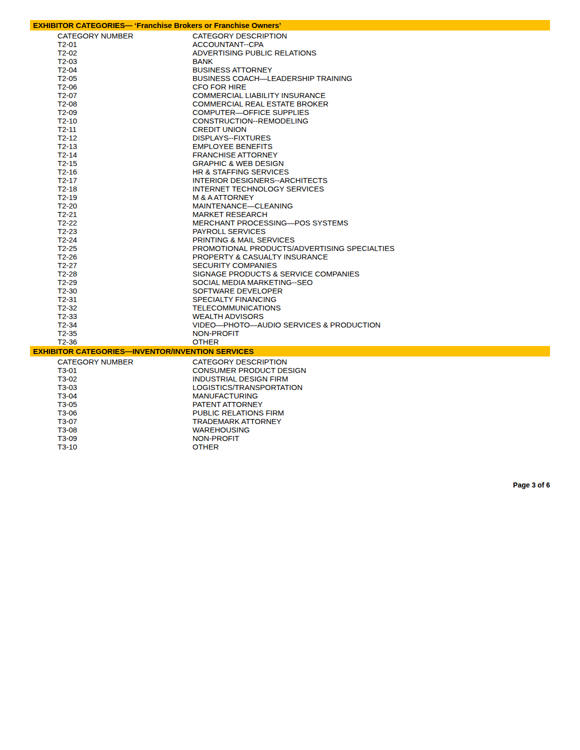EXHIBITOR CATEGORIES— ‘Franchise Brokers or Franchise Owners’
| CATEGORY NUMBER | CATEGORY DESCRIPTION |
| T2-01 | ACCOUNTANT--CPA |
| T2-02 | ADVERTISING PUBLIC RELATIONS |
| T2-03 | BANK |
| T2-04 | BUSINESS ATTORNEY |
| T2-05 | BUSINESS COACH—LEADERSHIP TRAINING |
| T2-06 | CFO FOR HIRE |
| T2-07 | COMMERCIAL LIABILITY INSURANCE |
| T2-08 | COMMERCIAL REAL ESTATE BROKER |
| T2-09 | COMPUTER—OFFICE SUPPLIES |
| T2-10 | CONSTRUCTION--REMODELING |
| T2-11 | CREDIT UNION |
| T2-12 | DISPLAYS--FIXTURES |
| T2-13 | EMPLOYEE BENEFITS |
| T2-14 | FRANCHISE ATTORNEY |
| T2-15 | GRAPHIC & WEB DESIGN |
| T2-16 | HR & STAFFING SERVICES |
| T2-17 | INTERIOR DESIGNERS--ARCHITECTS |
| T2-18 | INTERNET TECHNOLOGY SERVICES |
| T2-19 | M & A ATTORNEY |
| T2-20 | MAINTENANCE—CLEANING |
| T2-21 | MARKET RESEARCH |
| T2-22 | MERCHANT PROCESSING—POS SYSTEMS |
| T2-23 | PAYROLL SERVICES |
| T2-24 | PRINTING & MAIL SERVICES |
| T2-25 | PROMOTIONAL PRODUCTS/ADVERTISING SPECIALTIES |
| T2-26 | PROPERTY & CASUALTY INSURANCE |
| T2-27 | SECURITY COMPANIES |
| T2-28 | SIGNAGE PRODUCTS & SERVICE COMPANIES |
| T2-29 | SOCIAL MEDIA MARKETING--SEO |
| T2-30 | SOFTWARE DEVELOPER |
| T2-31 | SPECIALTY FINANCING |
| T2-32 | TELECOMMUNICATIONS |
| T2-33 | WEALTH ADVISORS |
| T2-34 | VIDEO—PHOTO—AUDIO SERVICES & PRODUCTION |
| T2-35 | NON-PROFIT |
| T2-36 | OTHER |
EXHIBITOR CATEGORIES—INVENTOR/INVENTION SERVICES
| CATEGORY NUMBER | CATEGORY DESCRIPTION |
| T3-01 | CONSUMER PRODUCT DESIGN |
| T3-02 | INDUSTRIAL DESIGN FIRM |
| T3-03 | LOGISTICS/TRANSPORTATION |
| T3-04 | MANUFACTURING |
| T3-05 | PATENT ATTORNEY |
| T3-06 | PUBLIC RELATIONS FIRM |
| T3-07 | TRADEMARK ATTORNEY |
| T3-08 | WAREHOUSING |
| T3-09 | NON-PROFIT |
| T3-10 | OTHER |
Page 3 of 6